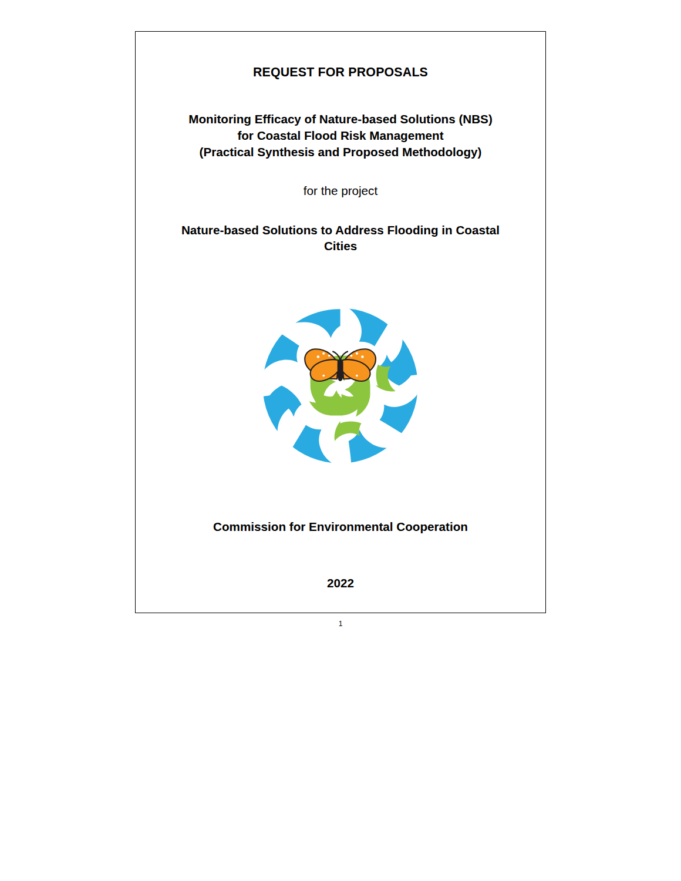REQUEST FOR PROPOSALS
Monitoring Efficacy of Nature-based Solutions (NBS)
for Coastal Flood Risk Management
(Practical Synthesis and Proposed Methodology)
for the project
Nature-based Solutions to Address Flooding in Coastal Cities
Circular logo with stylized blue water and green leaf motifs surrounding an orange monarch butterfly
Commission for Environmental Cooperation
2022
1